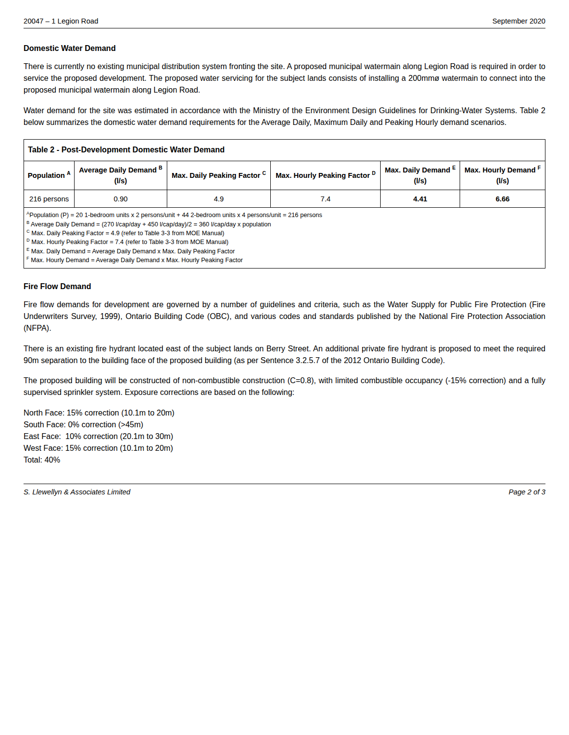20047 – 1 Legion Road September 2020
Domestic Water Demand
There is currently no existing municipal distribution system fronting the site. A proposed municipal watermain along Legion Road is required in order to service the proposed development. The proposed water servicing for the subject lands consists of installing a 200mmø watermain to connect into the proposed municipal watermain along Legion Road.
Water demand for the site was estimated in accordance with the Ministry of the Environment Design Guidelines for Drinking-Water Systems. Table 2 below summarizes the domestic water demand requirements for the Average Daily, Maximum Daily and Peaking Hourly demand scenarios.
Table 2 - Post-Development Domestic Water Demand
| Population A | Average Daily Demand B (l/s) | Max. Daily Peaking Factor C | Max. Hourly Peaking Factor D | Max. Daily Demand E (l/s) | Max. Hourly Demand F (l/s) |
| --- | --- | --- | --- | --- | --- |
| 216 persons | 0.90 | 4.9 | 7.4 | 4.41 | 6.66 |
| A Population (P) = 20 1-bedroom units x 2 persons/unit + 44 2-bedroom units x 4 persons/unit = 216 persons B Average Daily Demand = (270 l/cap/day + 450 l/cap/day)/2 = 360 l/cap/day x population C Max. Daily Peaking Factor = 4.9 (refer to Table 3-3 from MOE Manual) D Max. Hourly Peaking Factor = 7.4 (refer to Table 3-3 from MOE Manual) E Max. Daily Demand = Average Daily Demand x Max. Daily Peaking Factor F Max. Hourly Demand = Average Daily Demand x Max. Hourly Peaking Factor |
Fire Flow Demand
Fire flow demands for development are governed by a number of guidelines and criteria, such as the Water Supply for Public Fire Protection (Fire Underwriters Survey, 1999), Ontario Building Code (OBC), and various codes and standards published by the National Fire Protection Association (NFPA).
There is an existing fire hydrant located east of the subject lands on Berry Street. An additional private fire hydrant is proposed to meet the required 90m separation to the building face of the proposed building (as per Sentence 3.2.5.7 of the 2012 Ontario Building Code).
The proposed building will be constructed of non-combustible construction (C=0.8), with limited combustible occupancy (-15% correction) and a fully supervised sprinkler system. Exposure corrections are based on the following:
North Face: 15% correction (10.1m to 20m)
South Face: 0% correction (>45m)
East Face: 10% correction (20.1m to 30m)
West Face: 15% correction (10.1m to 20m)
Total: 40%
S. Llewellyn & Associates Limited Page 2 of 3